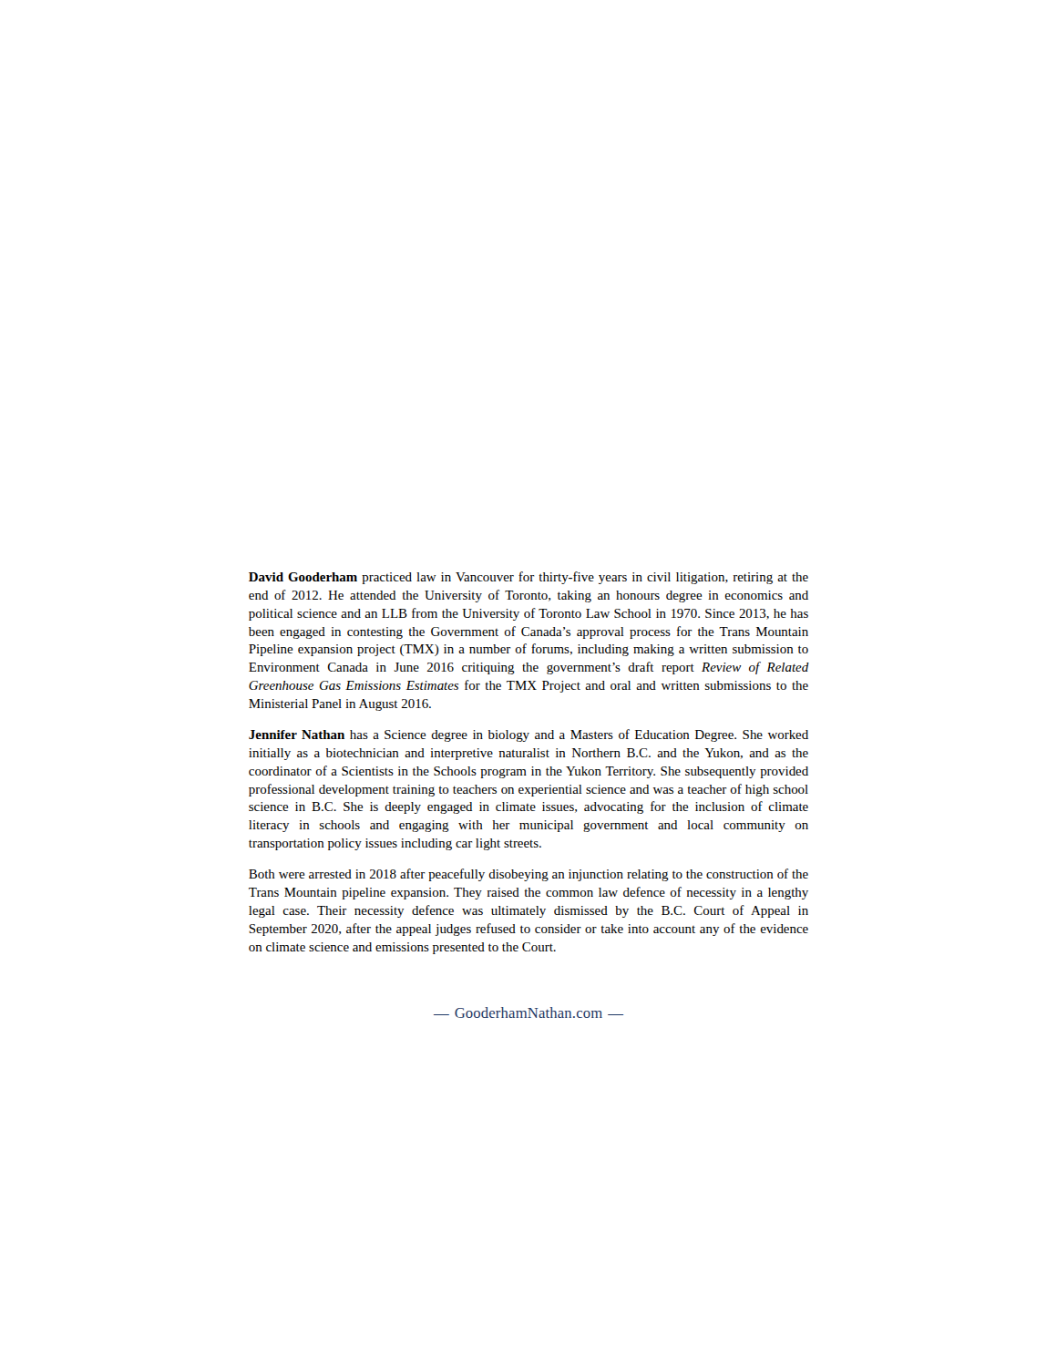David Gooderham practiced law in Vancouver for thirty-five years in civil litigation, retiring at the end of 2012. He attended the University of Toronto, taking an honours degree in economics and political science and an LLB from the University of Toronto Law School in 1970. Since 2013, he has been engaged in contesting the Government of Canada’s approval process for the Trans Mountain Pipeline expansion project (TMX) in a number of forums, including making a written submission to Environment Canada in June 2016 critiquing the government’s draft report Review of Related Greenhouse Gas Emissions Estimates for the TMX Project and oral and written submissions to the Ministerial Panel in August 2016.
Jennifer Nathan has a Science degree in biology and a Masters of Education Degree. She worked initially as a biotechnician and interpretive naturalist in Northern B.C. and the Yukon, and as the coordinator of a Scientists in the Schools program in the Yukon Territory. She subsequently provided professional development training to teachers on experiential science and was a teacher of high school science in B.C. She is deeply engaged in climate issues, advocating for the inclusion of climate literacy in schools and engaging with her municipal government and local community on transportation policy issues including car light streets.
Both were arrested in 2018 after peacefully disobeying an injunction relating to the construction of the Trans Mountain pipeline expansion. They raised the common law defence of necessity in a lengthy legal case. Their necessity defence was ultimately dismissed by the B.C. Court of Appeal in September 2020, after the appeal judges refused to consider or take into account any of the evidence on climate science and emissions presented to the Court.
—GooderhamNathan.com—